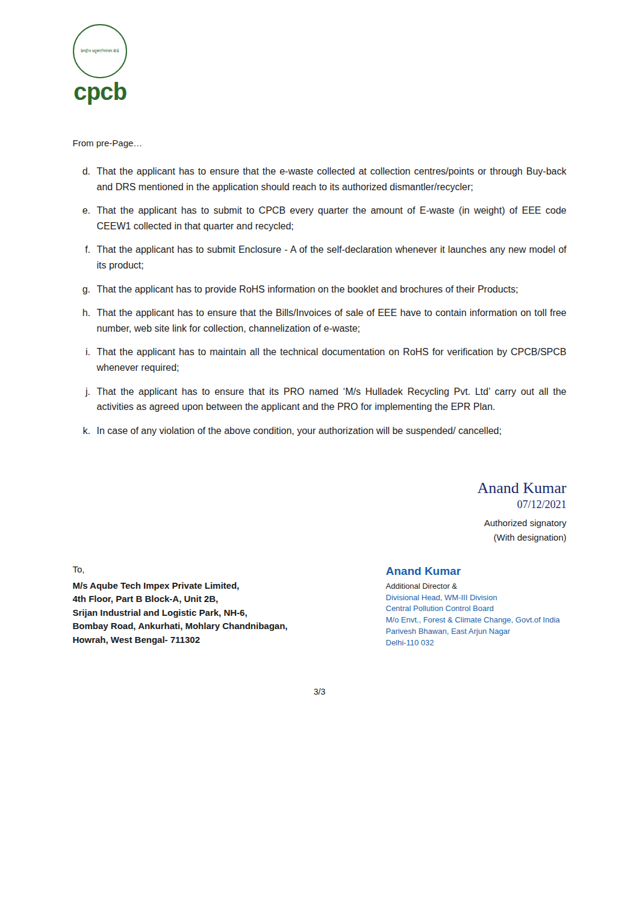केन्द्रीय प्रदूषण नियंत्रण बोर्ड
cpcb
From pre-Page…
That the applicant has to ensure that the e-waste collected at collection centres/points or through Buy-back and DRS mentioned in the application should reach to its authorized dismantler/recycler;
That the applicant has to submit to CPCB every quarter the amount of E-waste (in weight) of EEE code CEEW1 collected in that quarter and recycled;
That the applicant has to submit Enclosure - A of the self-declaration whenever it launches any new model of its product;
That the applicant has to provide RoHS information on the booklet and brochures of their Products;
That the applicant has to ensure that the Bills/Invoices of sale of EEE have to contain information on toll free number, web site link for collection, channelization of e-waste;
That the applicant has to maintain all the technical documentation on RoHS for verification by CPCB/SPCB whenever required;
That the applicant has to ensure that its PRO named ‘M/s Hulladek Recycling Pvt. Ltd’ carry out all the activities as agreed upon between the applicant and the PRO for implementing the EPR Plan.
In case of any violation of the above condition, your authorization will be suspended/ cancelled;
Anand Kumar
07/12/2021
Authorized signatory
(With designation)
To,
M/s Aqube Tech Impex Private Limited,
4th Floor, Part B Block-A, Unit 2B,
Srijan Industrial and Logistic Park, NH-6,
Bombay Road, Ankurhati, Mohlary Chandnibagan,
Howrah, West Bengal- 711302
Anand Kumar
Additional Director &
Divisional Head, WM-III Division
Central Pollution Control Board
M/o Envt., Forest & Climate Change, Govt.of India
Parivesh Bhawan, East Arjun Nagar
Delhi-110 032
3/3